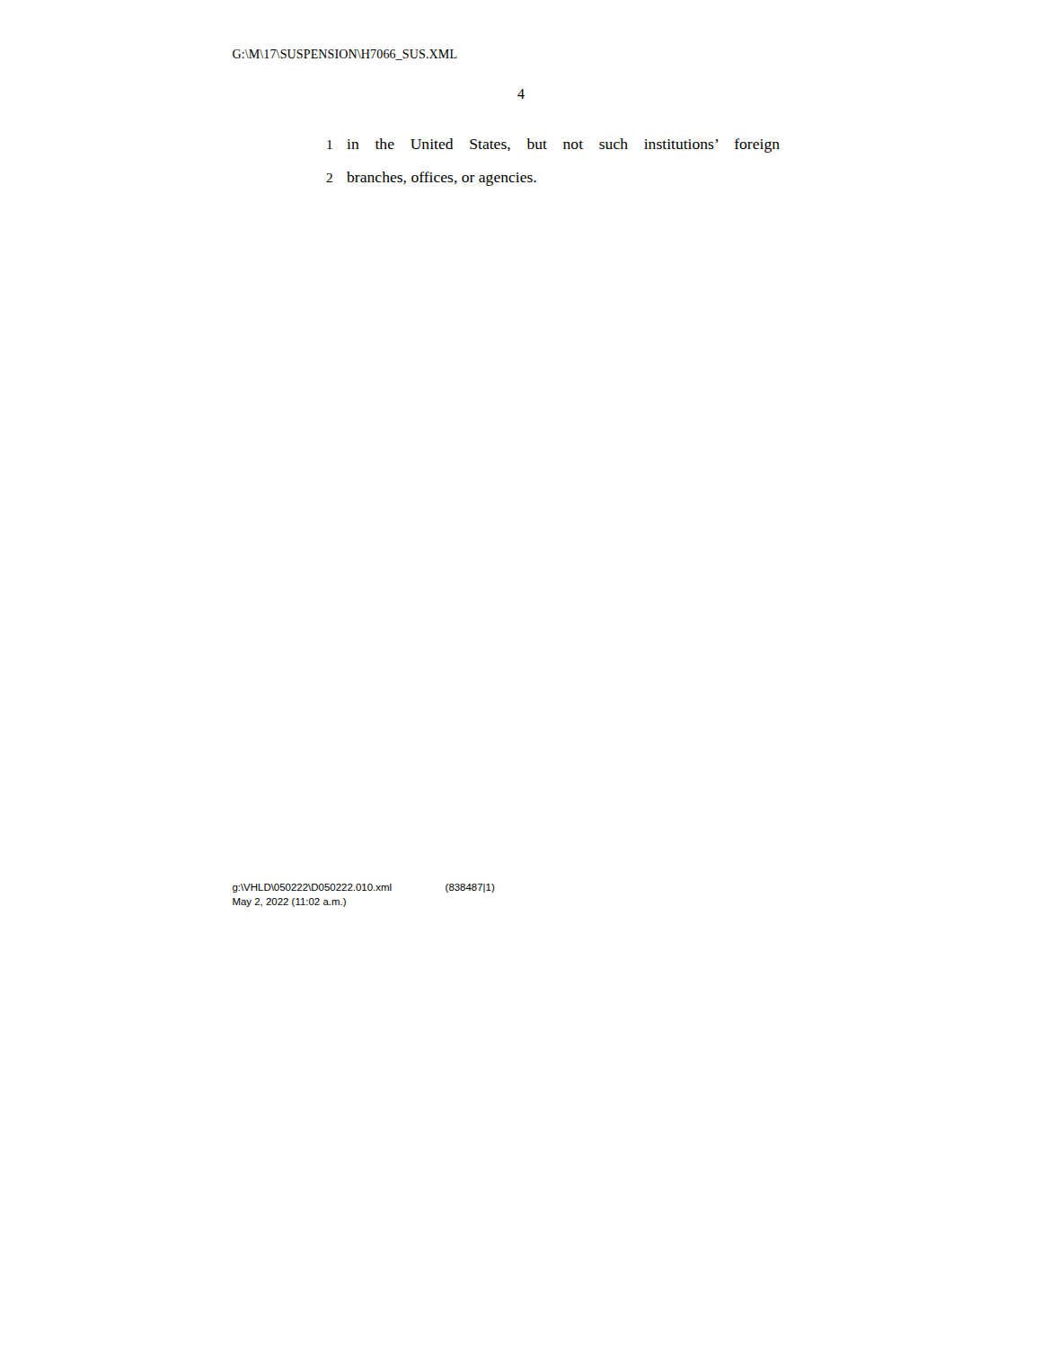G:\M\17\SUSPENSION\H7066_SUS.XML
4
1 in the United States, but not such institutions’ foreign
2 branches, offices, or agencies.
g:\VHLD\050222\D050222.010.xml (838487|1)
May 2, 2022 (11:02 a.m.)